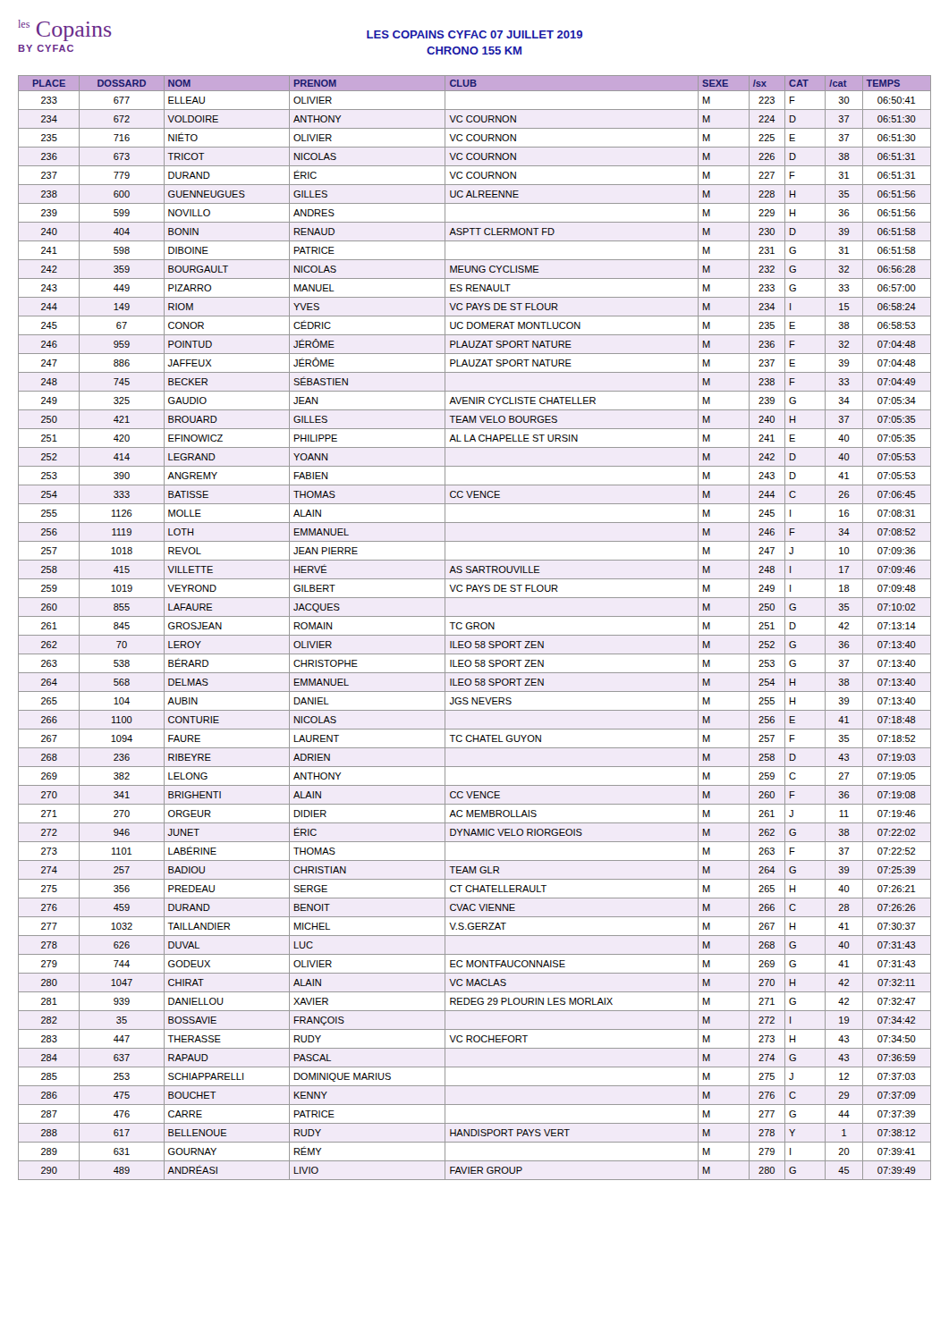les Copains
BY CYFAC
LES COPAINS CYFAC 07 JUILLET 2019
CHRONO 155 KM
| PLACE | DOSSARD | NOM | PRENOM | CLUB | SEXE | /sx | CAT | /cat | TEMPS |
| --- | --- | --- | --- | --- | --- | --- | --- | --- | --- |
| 233 | 677 | ELLEAU | OLIVIER | | M | 223 | F | 30 | 06:50:41 |
| 234 | 672 | VOLDOIRE | ANTHONY | VC COURNON | M | 224 | D | 37 | 06:51:30 |
| 235 | 716 | NIÉTO | OLIVIER | VC COURNON | M | 225 | E | 37 | 06:51:30 |
| 236 | 673 | TRICOT | NICOLAS | VC COURNON | M | 226 | D | 38 | 06:51:31 |
| 237 | 779 | DURAND | ÉRIC | VC COURNON | M | 227 | F | 31 | 06:51:31 |
| 238 | 600 | GUENNEUGUES | GILLES | UC ALREENNE | M | 228 | H | 35 | 06:51:56 |
| 239 | 599 | NOVILLO | ANDRES | | M | 229 | H | 36 | 06:51:56 |
| 240 | 404 | BONIN | RENAUD | ASPTT CLERMONT FD | M | 230 | D | 39 | 06:51:58 |
| 241 | 598 | DIBOINE | PATRICE | | M | 231 | G | 31 | 06:51:58 |
| 242 | 359 | BOURGAULT | NICOLAS | MEUNG CYCLISME | M | 232 | G | 32 | 06:56:28 |
| 243 | 449 | PIZARRO | MANUEL | ES RENAULT | M | 233 | G | 33 | 06:57:00 |
| 244 | 149 | RIOM | YVES | VC PAYS DE ST FLOUR | M | 234 | I | 15 | 06:58:24 |
| 245 | 67 | CONOR | CÉDRIC | UC DOMERAT MONTLUCON | M | 235 | E | 38 | 06:58:53 |
| 246 | 959 | POINTUD | JÉRÔME | PLAUZAT SPORT NATURE | M | 236 | F | 32 | 07:04:48 |
| 247 | 886 | JAFFEUX | JÉRÔME | PLAUZAT SPORT NATURE | M | 237 | E | 39 | 07:04:48 |
| 248 | 745 | BECKER | SÉBASTIEN | | M | 238 | F | 33 | 07:04:49 |
| 249 | 325 | GAUDIO | JEAN | AVENIR CYCLISTE CHATELLER | M | 239 | G | 34 | 07:05:34 |
| 250 | 421 | BROUARD | GILLES | TEAM VELO BOURGES | M | 240 | H | 37 | 07:05:35 |
| 251 | 420 | EFINOWICZ | PHILIPPE | AL LA CHAPELLE ST URSIN | M | 241 | E | 40 | 07:05:35 |
| 252 | 414 | LEGRAND | YOANN | | M | 242 | D | 40 | 07:05:53 |
| 253 | 390 | ANGREMY | FABIEN | | M | 243 | D | 41 | 07:05:53 |
| 254 | 333 | BATISSE | THOMAS | CC VENCE | M | 244 | C | 26 | 07:06:45 |
| 255 | 1126 | MOLLE | ALAIN | | M | 245 | I | 16 | 07:08:31 |
| 256 | 1119 | LOTH | EMMANUEL | | M | 246 | F | 34 | 07:08:52 |
| 257 | 1018 | REVOL | JEAN PIERRE | | M | 247 | J | 10 | 07:09:36 |
| 258 | 415 | VILLETTE | HERVÉ | AS SARTROUVILLE | M | 248 | I | 17 | 07:09:46 |
| 259 | 1019 | VEYROND | GILBERT | VC PAYS DE ST FLOUR | M | 249 | I | 18 | 07:09:48 |
| 260 | 855 | LAFAURE | JACQUES | | M | 250 | G | 35 | 07:10:02 |
| 261 | 845 | GROSJEAN | ROMAIN | TC GRON | M | 251 | D | 42 | 07:13:14 |
| 262 | 70 | LEROY | OLIVIER | ILEO 58 SPORT ZEN | M | 252 | G | 36 | 07:13:40 |
| 263 | 538 | BÉRARD | CHRISTOPHE | ILEO 58 SPORT ZEN | M | 253 | G | 37 | 07:13:40 |
| 264 | 568 | DELMAS | EMMANUEL | ILEO 58 SPORT ZEN | M | 254 | H | 38 | 07:13:40 |
| 265 | 104 | AUBIN | DANIEL | JGS NEVERS | M | 255 | H | 39 | 07:13:40 |
| 266 | 1100 | CONTURIE | NICOLAS | | M | 256 | E | 41 | 07:18:48 |
| 267 | 1094 | FAURE | LAURENT | TC CHATEL GUYON | M | 257 | F | 35 | 07:18:52 |
| 268 | 236 | RIBEYRE | ADRIEN | | M | 258 | D | 43 | 07:19:03 |
| 269 | 382 | LELONG | ANTHONY | | M | 259 | C | 27 | 07:19:05 |
| 270 | 341 | BRIGHENTI | ALAIN | CC VENCE | M | 260 | F | 36 | 07:19:08 |
| 271 | 270 | ORGEUR | DIDIER | AC MEMBROLLAIS | M | 261 | J | 11 | 07:19:46 |
| 272 | 946 | JUNET | ÉRIC | DYNAMIC VELO RIORGEOIS | M | 262 | G | 38 | 07:22:02 |
| 273 | 1101 | LABÉRINE | THOMAS | | M | 263 | F | 37 | 07:22:52 |
| 274 | 257 | BADIOU | CHRISTIAN | TEAM GLR | M | 264 | G | 39 | 07:25:39 |
| 275 | 356 | PREDEAU | SERGE | CT CHATELLERAULT | M | 265 | H | 40 | 07:26:21 |
| 276 | 459 | DURAND | BENOIT | CVAC VIENNE | M | 266 | C | 28 | 07:26:26 |
| 277 | 1032 | TAILLANDIER | MICHEL | V.S.GERZAT | M | 267 | H | 41 | 07:30:37 |
| 278 | 626 | DUVAL | LUC | | M | 268 | G | 40 | 07:31:43 |
| 279 | 744 | GODEUX | OLIVIER | EC MONTFAUCONNAISE | M | 269 | G | 41 | 07:31:43 |
| 280 | 1047 | CHIRAT | ALAIN | VC MACLAS | M | 270 | H | 42 | 07:32:11 |
| 281 | 939 | DANIELLOU | XAVIER | REDEG 29 PLOURIN LES MORLAIX | M | 271 | G | 42 | 07:32:47 |
| 282 | 35 | BOSSAVIE | FRANÇOIS | | M | 272 | I | 19 | 07:34:42 |
| 283 | 447 | THERASSE | RUDY | VC ROCHEFORT | M | 273 | H | 43 | 07:34:50 |
| 284 | 637 | RAPAUD | PASCAL | | M | 274 | G | 43 | 07:36:59 |
| 285 | 253 | SCHIAPPARELLI | DOMINIQUE MARIUS | | M | 275 | J | 12 | 07:37:03 |
| 286 | 475 | BOUCHET | KENNY | | M | 276 | C | 29 | 07:37:09 |
| 287 | 476 | CARRE | PATRICE | | M | 277 | G | 44 | 07:37:39 |
| 288 | 617 | BELLENOUE | RUDY | HANDISPORT PAYS VERT | M | 278 | Y | 1 | 07:38:12 |
| 289 | 631 | GOURNAY | RÉMY | | M | 279 | I | 20 | 07:39:41 |
| 290 | 489 | ANDRÉASI | LIVIO | FAVIER GROUP | M | 280 | G | 45 | 07:39:49 |